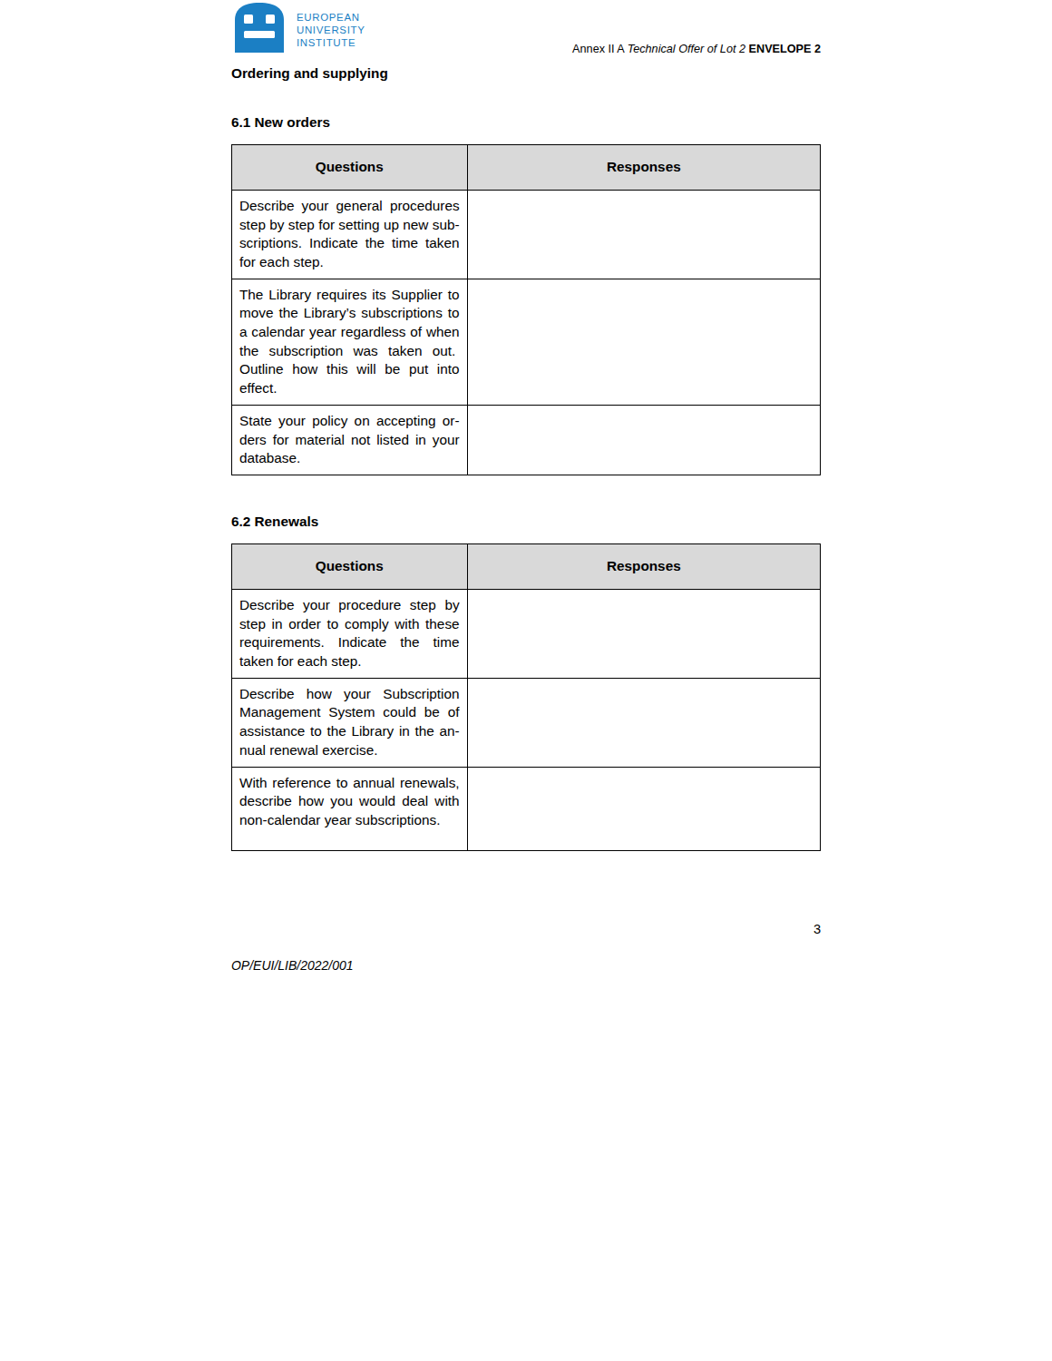European University Institute
Annex II A Technical Offer of Lot 2 ENVELOPE 2
Ordering and supplying
6.1 New orders
| Questions | Responses |
| --- | --- |
| Describe your general procedures step by step for setting up new subscriptions. Indicate the time taken for each step. | |
| The Library requires its Supplier to move the Library’s subscriptions to a calendar year regardless of when the subscription was taken out. Outline how this will be put into effect. | |
| State your policy on accepting orders for material not listed in your database. | |
6.2 Renewals
| Questions | Responses |
| --- | --- |
| Describe your procedure step by step in order to comply with these requirements. Indicate the time taken for each step. | |
| Describe how your Subscription Management System could be of assistance to the Library in the annual renewal exercise. | |
| With reference to annual renewals, describe how you would deal with non-calendar year subscriptions. | |
3
OP/EUI/LIB/2022/001